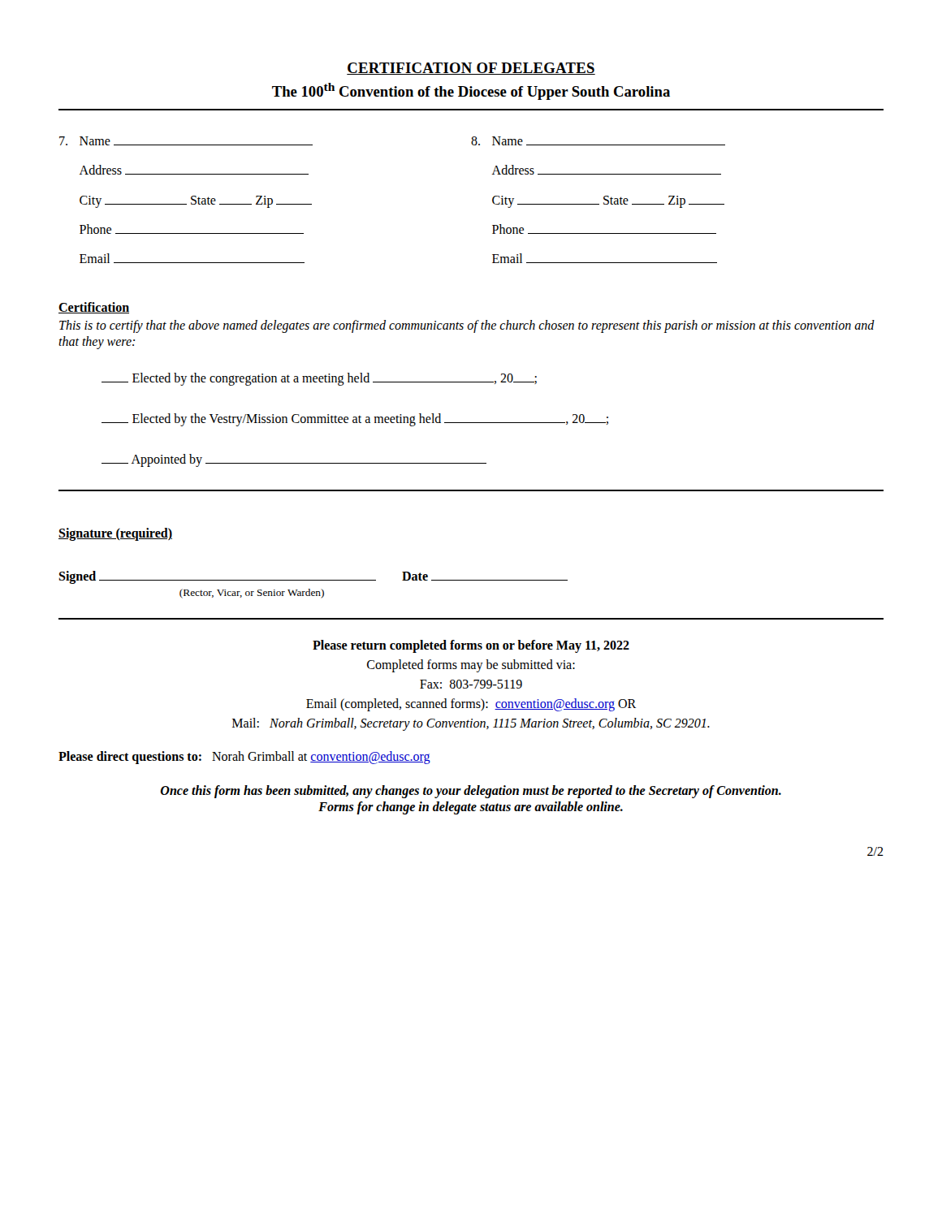CERTIFICATION OF DELEGATES
The 100th Convention of the Diocese of Upper South Carolina
| 7. Name Address City State Zip Phone Email | 8. Name Address City State Zip Phone Email |
Certification
This is to certify that the above named delegates are confirmed communicants of the church chosen to represent this parish or mission at this convention and that they were:
Elected by the congregation at a meeting held , 20 ;
Elected by the Vestry/Mission Committee at a meeting held , 20 ;
Appointed by
Signature (required)
Signed Date
(Rector, Vicar, or Senior Warden)
Please return completed forms on or before May 11, 2022
Completed forms may be submitted via:
Fax: 803-799-5119
Email (completed, scanned forms): convention@edusc.org OR
Mail: Norah Grimball, Secretary to Convention, 1115 Marion Street, Columbia, SC 29201.
Please direct questions to: Norah Grimball at convention@edusc.org
Once this form has been submitted, any changes to your delegation must be reported to the Secretary of Convention.
Forms for change in delegate status are available online.
2/2